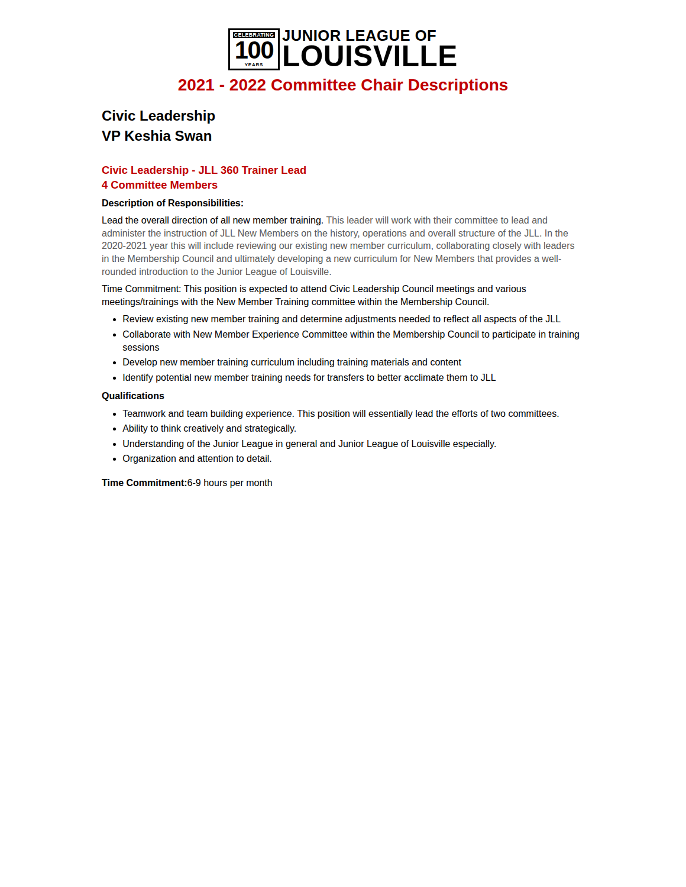CELEBRATING 100 YEARS
JUNIOR LEAGUE OF LOUISVILLE
2021 - 2022 Committee Chair Descriptions
Civic Leadership
VP Keshia Swan
Civic Leadership - JLL 360 Trainer Lead
4 Committee Members
Description of Responsibilities:
Lead the overall direction of all new member training. This leader will work with their committee to lead and administer the instruction of JLL New Members on the history, operations and overall structure of the JLL. In the 2020-2021 year this will include reviewing our existing new member curriculum, collaborating closely with leaders in the Membership Council and ultimately developing a new curriculum for New Members that provides a well-rounded introduction to the Junior League of Louisville.
Time Commitment: This position is expected to attend Civic Leadership Council meetings and various meetings/trainings with the New Member Training committee within the Membership Council.
Review existing new member training and determine adjustments needed to reflect all aspects of the JLL
Collaborate with New Member Experience Committee within the Membership Council to participate in training sessions
Develop new member training curriculum including training materials and content
Identify potential new member training needs for transfers to better acclimate them to JLL
Qualifications
Teamwork and team building experience. This position will essentially lead the efforts of two committees.
Ability to think creatively and strategically.
Understanding of the Junior League in general and Junior League of Louisville especially.
Organization and attention to detail.
Time Commitment: 6-9 hours per month